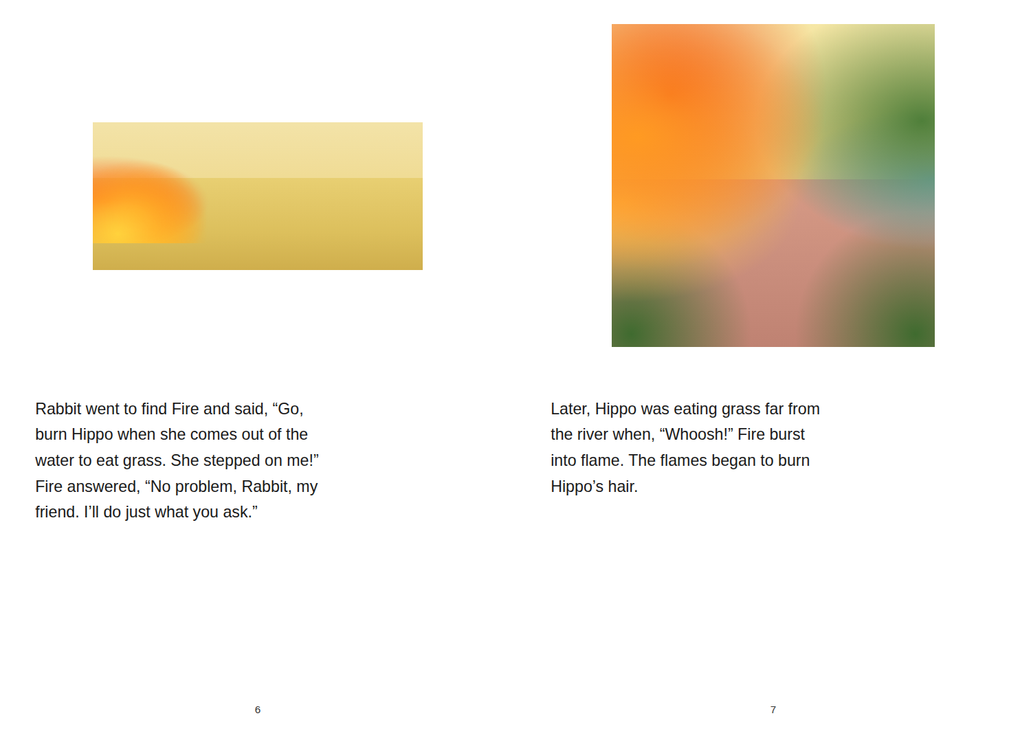Rabbit went to find Fire and said, “Go, burn Hippo when she comes out of the water to eat grass. She stepped on me!” Fire answered, “No problem, Rabbit, my friend. I’ll do just what you ask.”
6
Later, Hippo was eating grass far from the river when, “Whoosh!” Fire burst into flame. The flames began to burn Hippo’s hair.
7